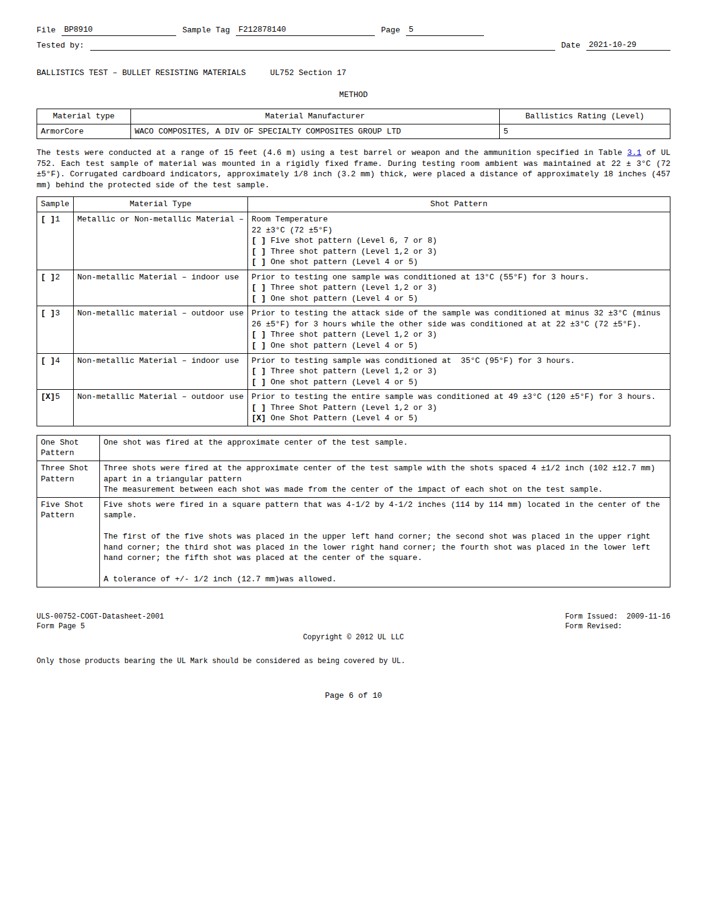File BP8910 Sample Tag F212878140 Page 5
Tested by: Date 2021-10-29
BALLISTICS TEST – BULLET RESISTING MATERIALS UL752 Section 17
METHOD
| Material type | Material Manufacturer | Ballistics Rating (Level) |
| --- | --- | --- |
| ArmorCore | WACO COMPOSITES, A DIV OF SPECIALTY COMPOSITES GROUP LTD | 5 |
The tests were conducted at a range of 15 feet (4.6 m) using a test barrel or weapon and the ammunition specified in Table 3.1 of UL 752. Each test sample of material was mounted in a rigidly fixed frame. During testing room ambient was maintained at 22 ± 3°C (72 ±5°F). Corrugated cardboard indicators, approximately 1/8 inch (3.2 mm) thick, were placed a distance of approximately 18 inches (457 mm) behind the protected side of the test sample.
| Sample | Material Type | Shot Pattern |
| --- | --- | --- |
| [ ] 1 | Metallic or Non-metallic Material – | Room Temperature 22 ±3°C (72 ±5°F) [ ] Five shot pattern (Level 6, 7 or 8) [ ] Three shot pattern (Level 1,2 or 3) [ ] One shot pattern (Level 4 or 5) |
| [ ] 2 | Non-metallic Material – indoor use | Prior to testing one sample was conditioned at 13°C (55°F) for 3 hours. [ ] Three shot pattern (Level 1,2 or 3) [ ] One shot pattern (Level 4 or 5) |
| [ ] 3 | Non-metallic material – outdoor use | Prior to testing the attack side of the sample was conditioned at minus 32 ±3°C (minus 26 ±5°F) for 3 hours while the other side was conditioned at at 22 ±3°C (72 ±5°F). [ ] Three shot pattern (Level 1,2 or 3) [ ] One shot pattern (Level 4 or 5) |
| [ ] 4 | Non-metallic Material – indoor use | Prior to testing sample was conditioned at 35°C (95°F) for 3 hours. [ ] Three shot pattern (Level 1,2 or 3) [ ] One shot pattern (Level 4 or 5) |
| [X] 5 | Non-metallic Material – outdoor use | Prior to testing the entire sample was conditioned at 49 ±3°C (120 ±5°F) for 3 hours. [ ] Three Shot Pattern (Level 1,2 or 3) [X] One Shot Pattern (Level 4 or 5) |
| One Shot Pattern | One shot was fired at the approximate center of the test sample. |
| Three Shot Pattern | Three shots were fired at the approximate center of the test sample with the shots spaced 4 ±1/2 inch (102 ±12.7 mm) apart in a triangular pattern The measurement between each shot was made from the center of the impact of each shot on the test sample. |
| Five Shot Pattern | Five shots were fired in a square pattern that was 4-1/2 by 4-1/2 inches (114 by 114 mm) located in the center of the sample. The first of the five shots was placed in the upper left hand corner; the second shot was placed in the upper right hand corner; the third shot was placed in the lower right hand corner; the fourth shot was placed in the lower left hand corner; the fifth shot was placed at the center of the square. A tolerance of +/- 1/2 inch (12.7 mm)was allowed. |
ULS-00752-COGT-Datasheet-2001
Form Page 5
Form Issued: 2009-11-16
Form Revised:
Copyright © 2012 UL LLC
Only those products bearing the UL Mark should be considered as being covered by UL.
Page 6 of 10